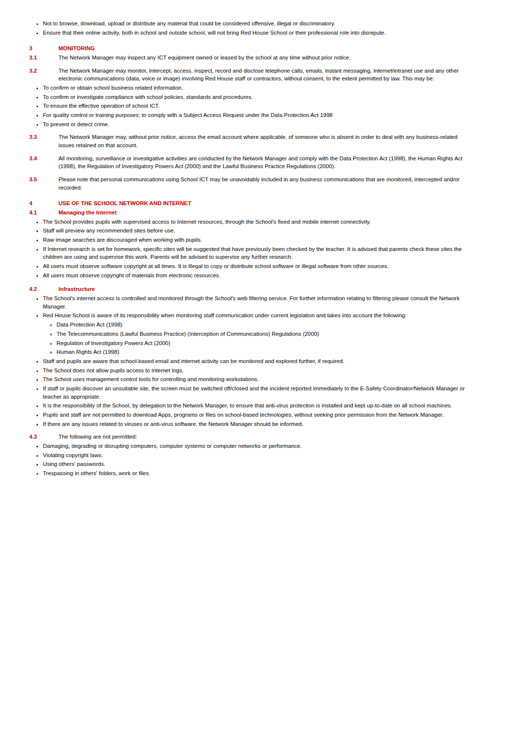Not to browse, download, upload or distribute any material that could be considered offensive, illegal or discriminatory.
Ensure that their online activity, both in school and outside school, will not bring Red House School or their professional role into disrepute.
3 MONITORING
3.1 The Network Manager may inspect any ICT equipment owned or leased by the school at any time without prior notice.
3.2 The Network Manager may monitor, intercept, access, inspect, record and disclose telephone calls, emails, instant messaging, internet/intranet use and any other electronic communications (data, voice or image) involving Red House staff or contractors, without consent, to the extent permitted by law. This may be:
To confirm or obtain school business related information.
To confirm or investigate compliance with school policies, standards and procedures.
To ensure the effective operation of school ICT.
For quality control or training purposes; to comply with a Subject Access Request under the Data Protection Act 1998
To prevent or detect crime.
3.3 The Network Manager may, without prior notice, access the email account where applicable, of someone who is absent in order to deal with any business-related issues retained on that account.
3.4 All monitoring, surveillance or investigative activities are conducted by the Network Manager and comply with the Data Protection Act (1998), the Human Rights Act (1998), the Regulation of Investigatory Powers Act (2000) and the Lawful Business Practice Regulations (2000).
3.5 Please note that personal communications using School ICT may be unavoidably included in any business communications that are monitored, intercepted and/or recorded.
4 USE OF THE SCHOOL NETWORK AND INTERNET
4.1 Managing the Internet
The School provides pupils with supervised access to Internet resources, through the School's fixed and mobile internet connectivity.
Staff will preview any recommended sites before use.
Raw image searches are discouraged when working with pupils.
If Internet research is set for homework, specific sites will be suggested that have previously been checked by the teacher. It is advised that parents check these sites the children are using and supervise this work. Parents will be advised to supervise any further research.
All users must observe software copyright at all times. It is illegal to copy or distribute school software or illegal software from other sources.
All users must observe copyright of materials from electronic resources.
4.2 Infrastructure
The School's internet access is controlled and monitored through the School's web filtering service. For further information relating to filtering please consult the Network Manager.
Red House School is aware of its responsibility when monitoring staff communication under current legislation and takes into account the following:
Data Protection Act (1998)
The Telecommunications (Lawful Business Practice) (Interception of Communications) Regulations (2000)
Regulation of Investigatory Powers Act (2000)
Human Rights Act (1998)
Staff and pupils are aware that school-based email and internet activity can be monitored and explored further, if required.
The School does not allow pupils access to internet logs.
The School uses management control tools for controlling and monitoring workstations.
If staff or pupils discover an unsuitable site, the screen must be switched off/closed and the incident reported immediately to the E-Safety Coordinator/Network Manager or teacher as appropriate.
It is the responsibility of the School, by delegation to the Network Manager, to ensure that anti-virus protection is installed and kept up-to-date on all school machines.
Pupils and staff are not permitted to download Apps, programs or files on school-based technologies, without seeking prior permission from the Network Manager.
If there are any issues related to viruses or anti-virus software, the Network Manager should be informed.
4.3 The following are not permitted:
Damaging, degrading or disrupting computers, computer systems or computer networks or performance.
Violating copyright laws.
Using others' passwords.
Trespassing in others' folders, work or files.